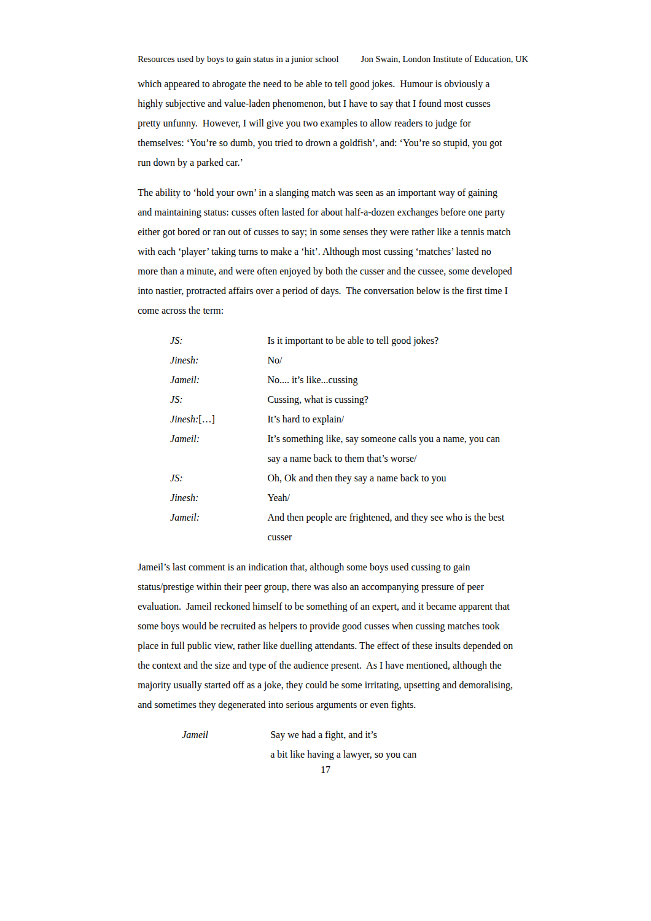Resources used by boys to gain status in a junior school Jon Swain, London Institute of Education, UK
which appeared to abrogate the need to be able to tell good jokes. Humour is obviously a highly subjective and value-laden phenomenon, but I have to say that I found most cusses pretty unfunny. However, I will give you two examples to allow readers to judge for themselves: ‘You’re so dumb, you tried to drown a goldfish’, and: ‘You’re so stupid, you got run down by a parked car.’
The ability to ‘hold your own’ in a slanging match was seen as an important way of gaining and maintaining status: cusses often lasted for about half-a-dozen exchanges before one party either got bored or ran out of cusses to say; in some senses they were rather like a tennis match with each ‘player’ taking turns to make a ‘hit’. Although most cussing ‘matches’ lasted no more than a minute, and were often enjoyed by both the cusser and the cussee, some developed into nastier, protracted affairs over a period of days. The conversation below is the first time I come across the term:
| JS: | Is it important to be able to tell good jokes? |
| Jinesh: | No/ |
| Jameil: | No.... it’s like...cussing |
| JS: | Cussing, what is cussing? |
| Jinesh: […] | It’s hard to explain/ |
| Jameil: | It’s something like, say someone calls you a name, you can say a name back to them that’s worse/ |
| JS: | Oh, Ok and then they say a name back to you |
| Jinesh: | Yeah/ |
| Jameil: | And then people are frightened, and they see who is the best cusser |
Jameil’s last comment is an indication that, although some boys used cussing to gain status/prestige within their peer group, there was also an accompanying pressure of peer evaluation. Jameil reckoned himself to be something of an expert, and it became apparent that some boys would be recruited as helpers to provide good cusses when cussing matches took place in full public view, rather like duelling attendants. The effect of these insults depended on the context and the size and type of the audience present. As I have mentioned, although the majority usually started off as a joke, they could be some irritating, upsetting and demoralising, and sometimes they degenerated into serious arguments or even fights.
| Jameil | Say we had a fight, and it’s |
| | a bit like having a lawyer, so you can |
17